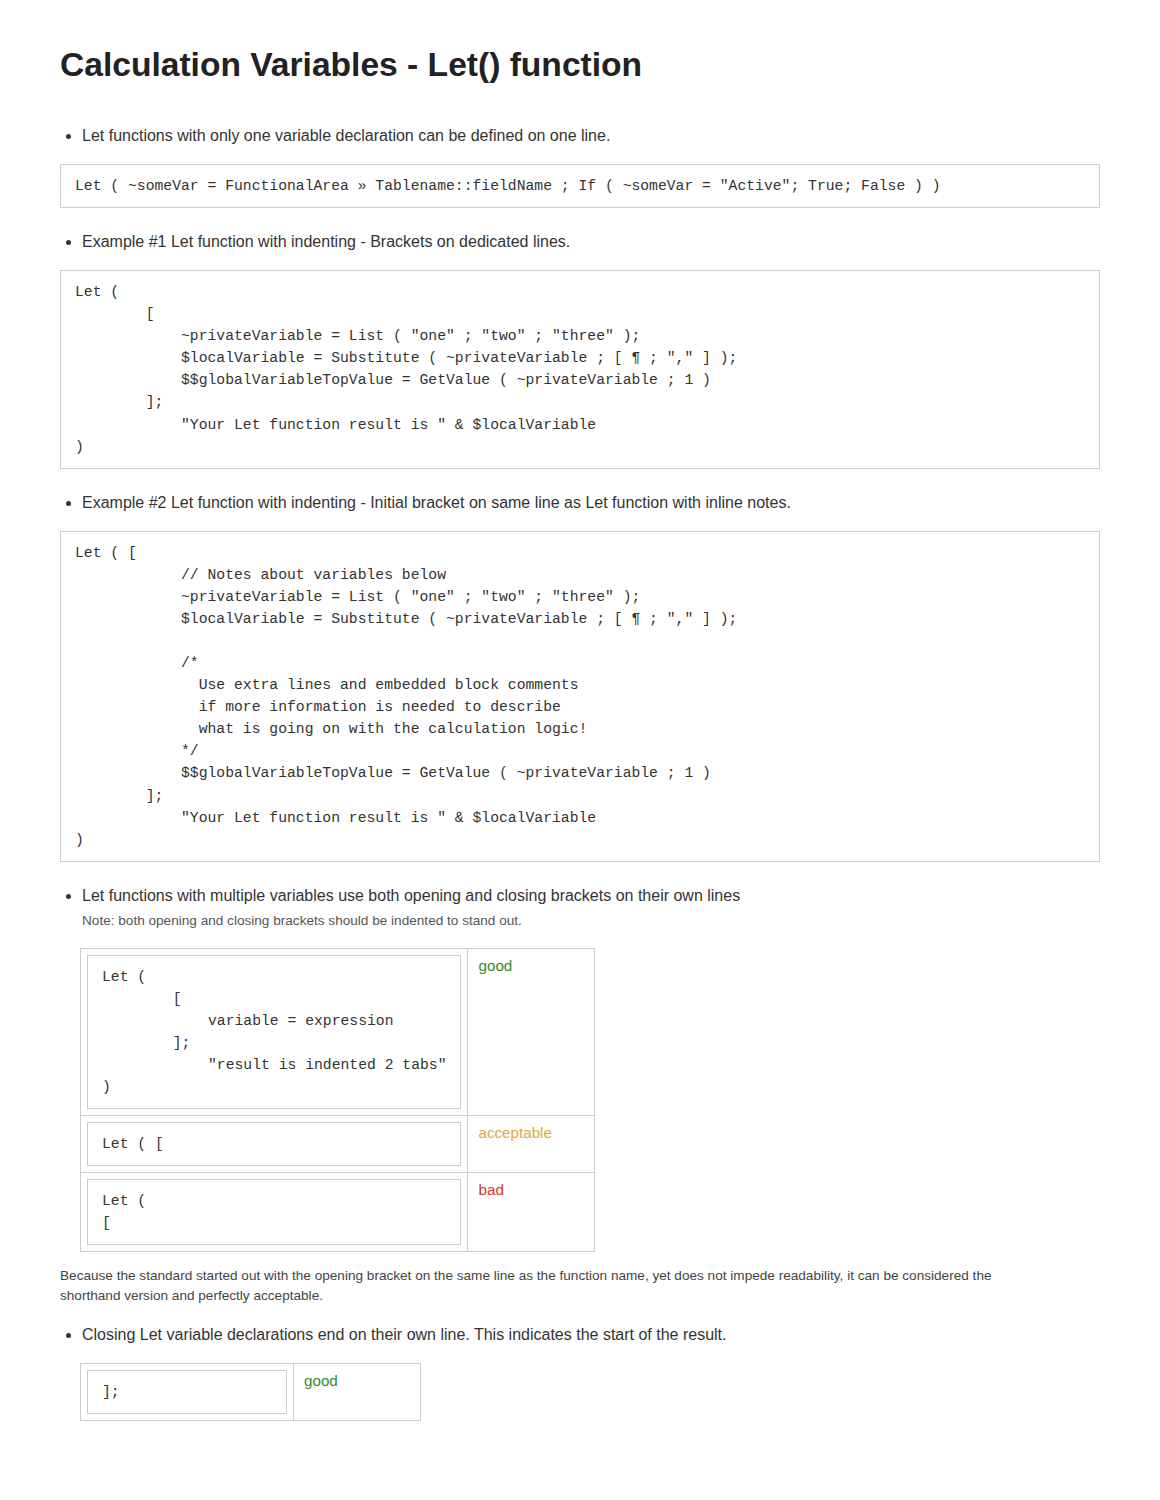Calculation Variables - Let() function
Let functions with only one variable declaration can be defined on one line.
Let ( ~someVar = FunctionalArea » Tablename::fieldName ; If ( ~someVar = "Active"; True; False ) )
Example #1 Let function with indenting - Brackets on dedicated lines.
Let ( [ ~privateVariable = List ( "one" ; "two" ; "three" ); $localVariable = Substitute ( ~privateVariable ; [ ¶ ; "," ] ); $$globalVariableTopValue = GetValue ( ~privateVariable ; 1 ) ]; "Your Let function result is " & $localVariable )
Example #2 Let function with indenting - Initial bracket on same line as Let function with inline notes.
Let ( [ // Notes about variables below ~privateVariable = List ( "one" ; "two" ; "three" ); $localVariable = Substitute ( ~privateVariable ; [ ¶ ; "," ] ); /* Use extra lines and embedded block comments if more information is needed to describe what is going on with the calculation logic! */ $$globalVariableTopValue = GetValue ( ~privateVariable ; 1 ) ]; "Your Let function result is " & $localVariable )
Let functions with multiple variables use both opening and closing brackets on their own lines
Note: both opening and closing brackets should be indented to stand out.
| Let ( [ variable = expression ]; "result is indented 2 tabs" ) | good |
| Let ( [ | acceptable |
| Let ( [ | bad |
Because the standard started out with the opening bracket on the same line as the function name, yet does not impede readability, it can be considered the shorthand version and perfectly acceptable.
Closing Let variable declarations end on their own line. This indicates the start of the result.
| ]; | good |